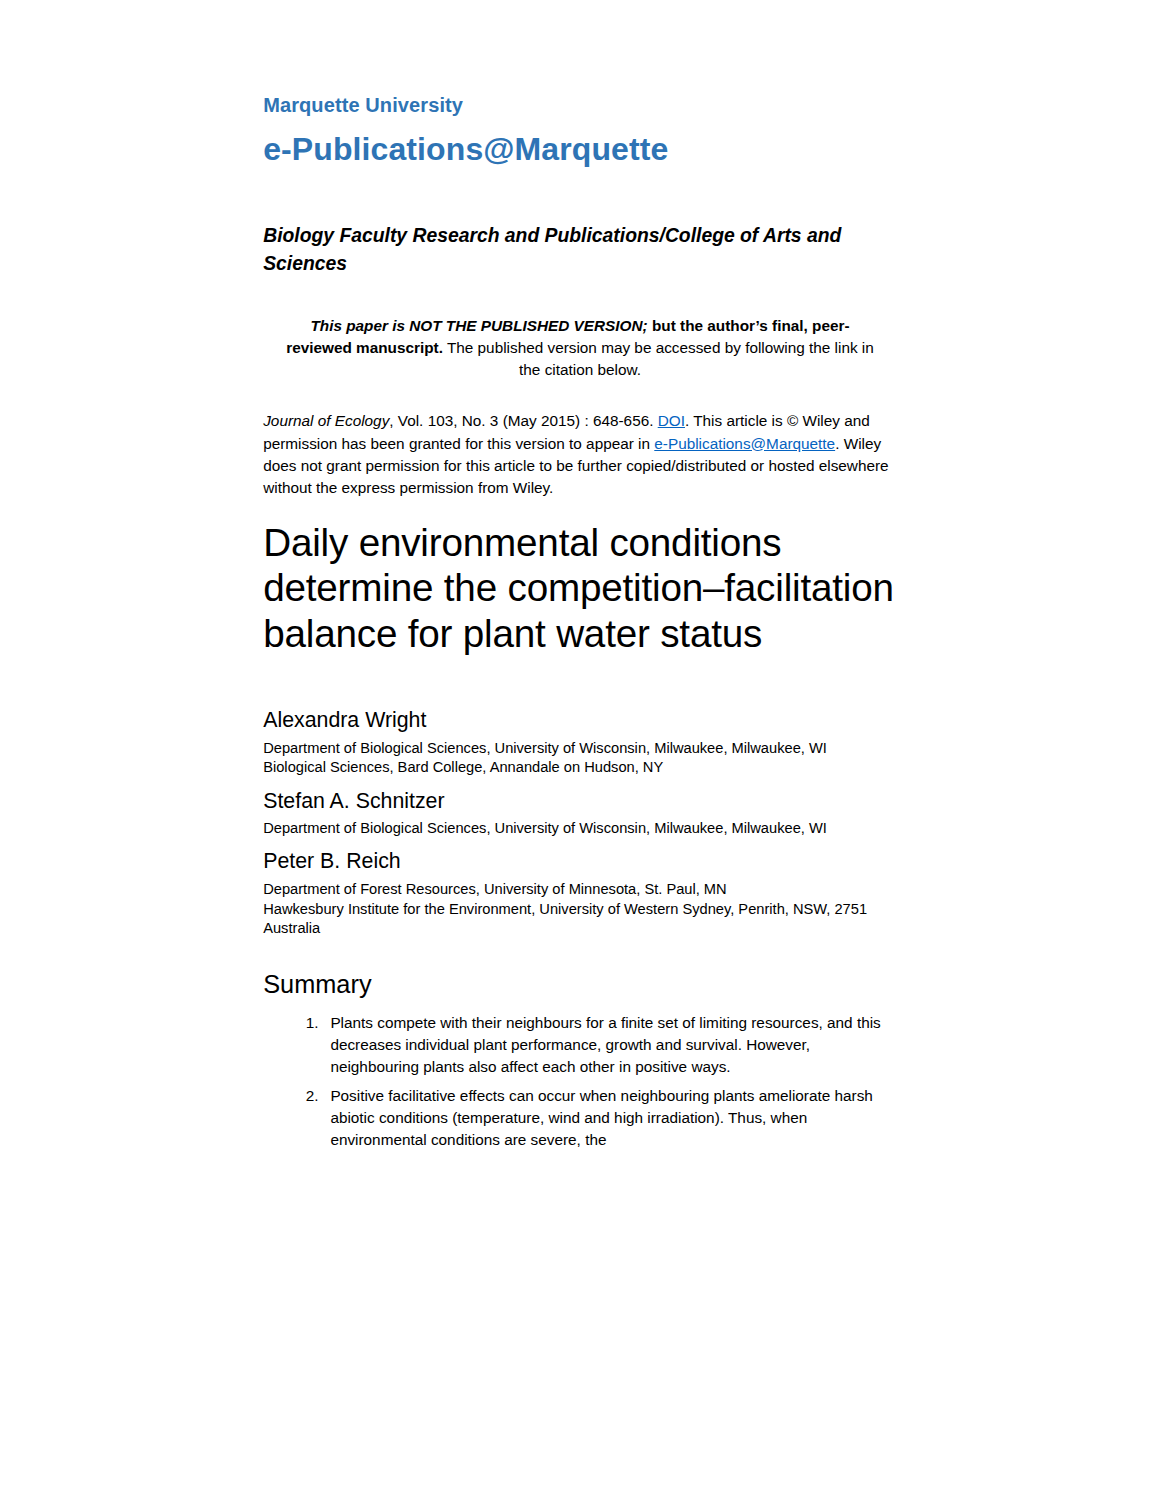Marquette University
e-Publications@Marquette
Biology Faculty Research and Publications/College of Arts and Sciences
This paper is NOT THE PUBLISHED VERSION; but the author’s final, peer-reviewed manuscript. The published version may be accessed by following the link in the citation below.
Journal of Ecology, Vol. 103, No. 3 (May 2015) : 648-656. DOI. This article is © Wiley and permission has been granted for this version to appear in e-Publications@Marquette. Wiley does not grant permission for this article to be further copied/distributed or hosted elsewhere without the express permission from Wiley.
Daily environmental conditions determine the competition–facilitation balance for plant water status
Alexandra Wright
Department of Biological Sciences, University of Wisconsin, Milwaukee, Milwaukee, WI
Biological Sciences, Bard College, Annandale on Hudson, NY
Stefan A. Schnitzer
Department of Biological Sciences, University of Wisconsin, Milwaukee, Milwaukee, WI
Peter B. Reich
Department of Forest Resources, University of Minnesota, St. Paul, MN
Hawkesbury Institute for the Environment, University of Western Sydney, Penrith, NSW, 2751 Australia
Summary
Plants compete with their neighbours for a finite set of limiting resources, and this decreases individual plant performance, growth and survival. However, neighbouring plants also affect each other in positive ways.
Positive facilitative effects can occur when neighbouring plants ameliorate harsh abiotic conditions (temperature, wind and high irradiation). Thus, when environmental conditions are severe, the